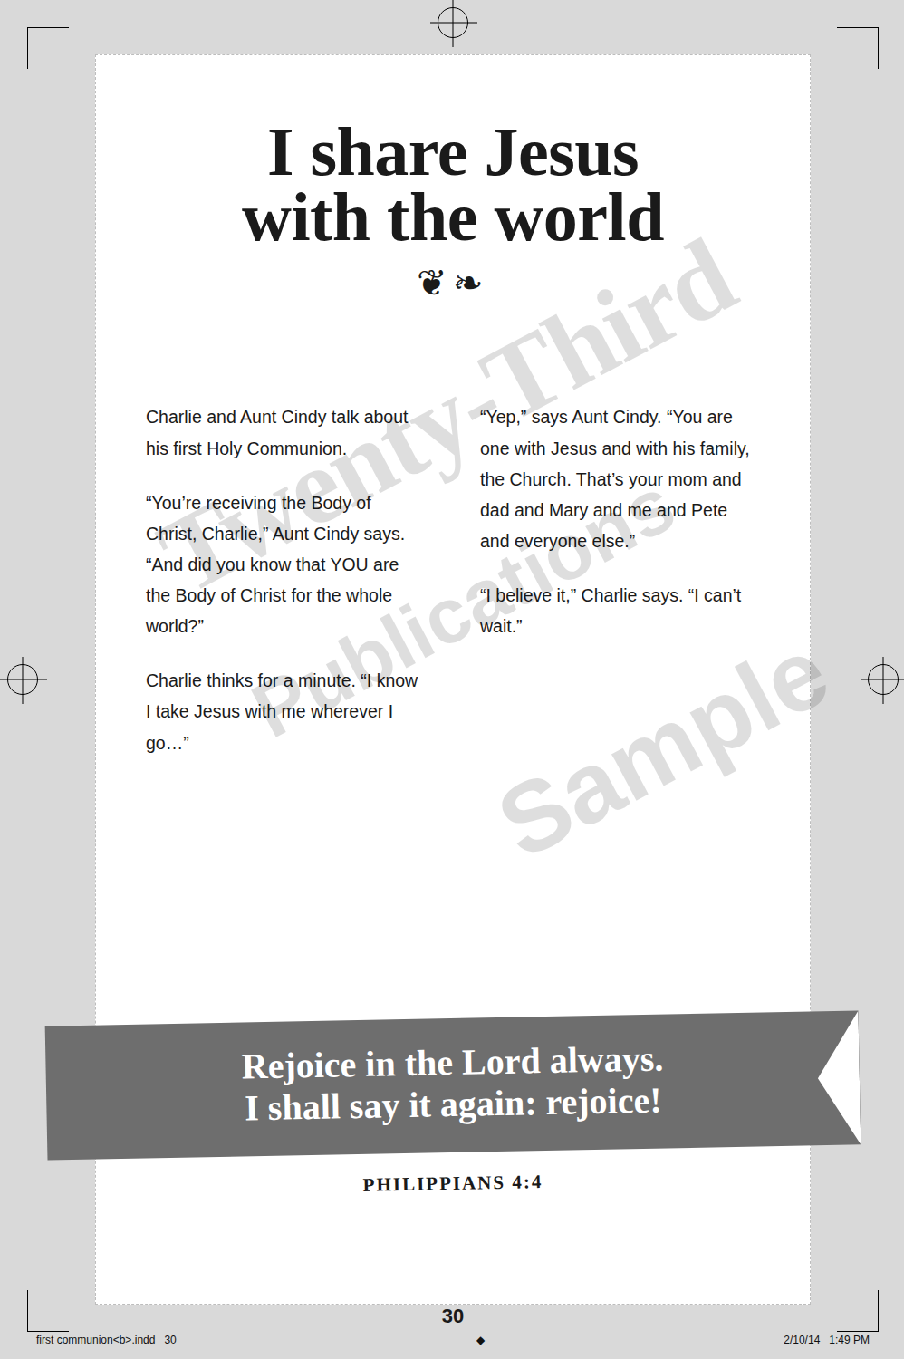I share Jesus
with the world
❦❧
Charlie and Aunt Cindy talk about his first Holy Communion.
“You’re receiving the Body of Christ, Charlie,” Aunt Cindy says. “And did you know that YOU are the Body of Christ for the whole world?”
Charlie thinks for a minute. “I know I take Jesus with me wherever I go…”
“Yep,” says Aunt Cindy. “You are one with Jesus and with his family, the Church. That’s your mom and dad and Mary and me and Pete and everyone else.”
“I believe it,” Charlie says. “I can’t wait.”
Rejoice in the Lord always.
I shall say it again: rejoice!
PHILIPPIANS 4:4
Twenty-Third
Publications
Sample
30
first communion<b>.indd 30 ◆ 2/10/14 1:49 PM